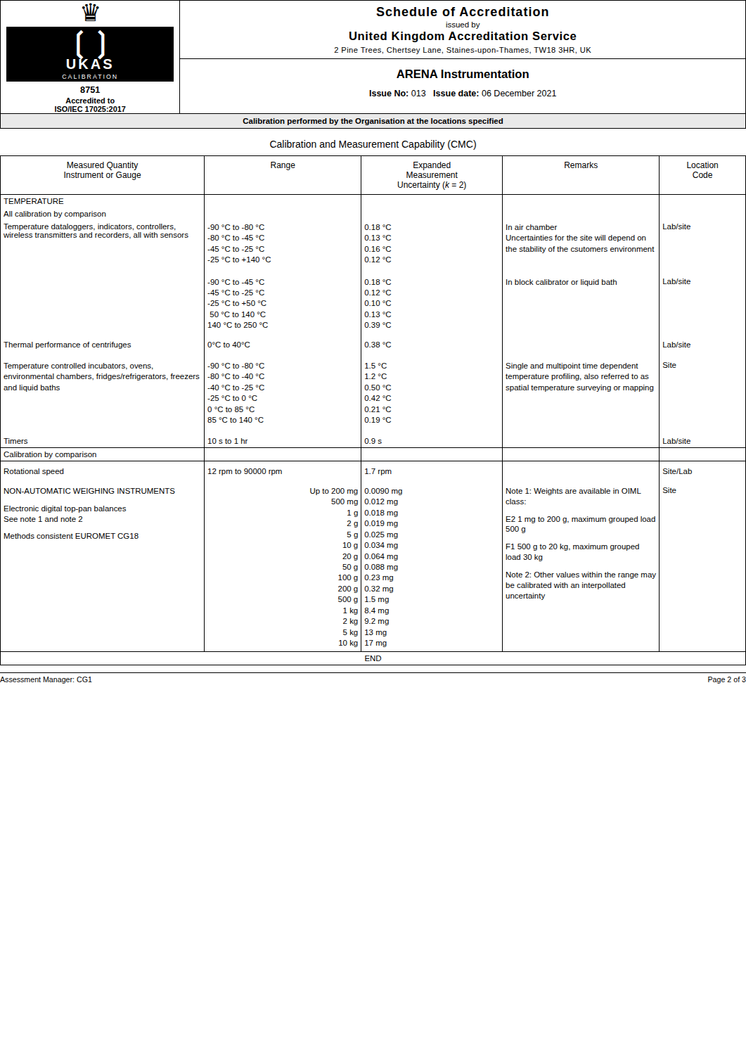| ♛ ❲❳ UKAS CALIBRATION 8751 Accredited to ISO/IEC 17025:2017 | Schedule of Accreditation issued by United Kingdom Accreditation Service 2 Pine Trees, Chertsey Lane, Staines-upon-Thames, TW18 3HR, UK ARENA Instrumentation Issue No: 013 Issue date: 06 December 2021 |
Calibration performed by the Organisation at the locations specified
Calibration and Measurement Capability (CMC)
| Measured Quantity Instrument or Gauge | Range | Expanded Measurement Uncertainty ( k = 2) | Remarks | Location Code |
| --- | --- | --- | --- | --- |
| TEMPERATURE | | | | |
| All calibration by comparison | | | | |
| Temperature dataloggers, indicators, controllers, wireless transmitters and recorders, all with sensors | -90 °C to -80 °C -80 °C to -45 °C -45 °C to -25 °C -25 °C to +140 °C | 0.18 °C 0.13 °C 0.16 °C 0.12 °C | In air chamber Uncertainties for the site will depend on the stability of the csutomers environment | Lab/site |
| | -90 °C to -45 °C -45 °C to -25 °C -25 °C to +50 °C 50 °C to 140 °C 140 °C to 250 °C | 0.18 °C 0.12 °C 0.10 °C 0.13 °C 0.39 °C | In block calibrator or liquid bath | Lab/site |
| Thermal performance of centrifuges | 0°C to 40°C | 0.38 °C | | Lab/site |
| Temperature controlled incubators, ovens, environmental chambers, fridges/refrigerators, freezers and liquid baths | -90 °C to -80 °C -80 °C to -40 °C -40 °C to -25 °C -25 °C to 0 °C 0 °C to 85 °C 85 °C to 140 °C | 1.5 °C 1.2 °C 0.50 °C 0.42 °C 0.21 °C 0.19 °C | Single and multipoint time dependent temperature profiling, also referred to as spatial temperature surveying or mapping | Site |
| Timers | 10 s to 1 hr | 0.9 s | | Lab/site |
| Calibration by comparison | | | | |
| Rotational speed | 12 rpm to 90000 rpm | 1.7 rpm | | Site/Lab |
| NON-AUTOMATIC WEIGHING INSTRUMENTS Electronic digital top-pan balances See note 1 and note 2 Methods consistent EUROMET CG18 | Up to 200 mg 500 mg 1 g 2 g 5 g 10 g 20 g 50 g 100 g 200 g 500 g 1 kg 2 kg 5 kg 10 kg | 0.0090 mg 0.012 mg 0.018 mg 0.019 mg 0.025 mg 0.034 mg 0.064 mg 0.088 mg 0.23 mg 0.32 mg 1.5 mg 8.4 mg 9.2 mg 13 mg 17 mg | Note 1: Weights are available in OIML class: E2 1 mg to 200 g, maximum grouped load 500 g F1 500 g to 20 kg, maximum grouped load 30 kg Note 2: Other values within the range may be calibrated with an interpollated uncertainty | Site |
| END |
Assessment Manager: CG1
Page 2 of 3